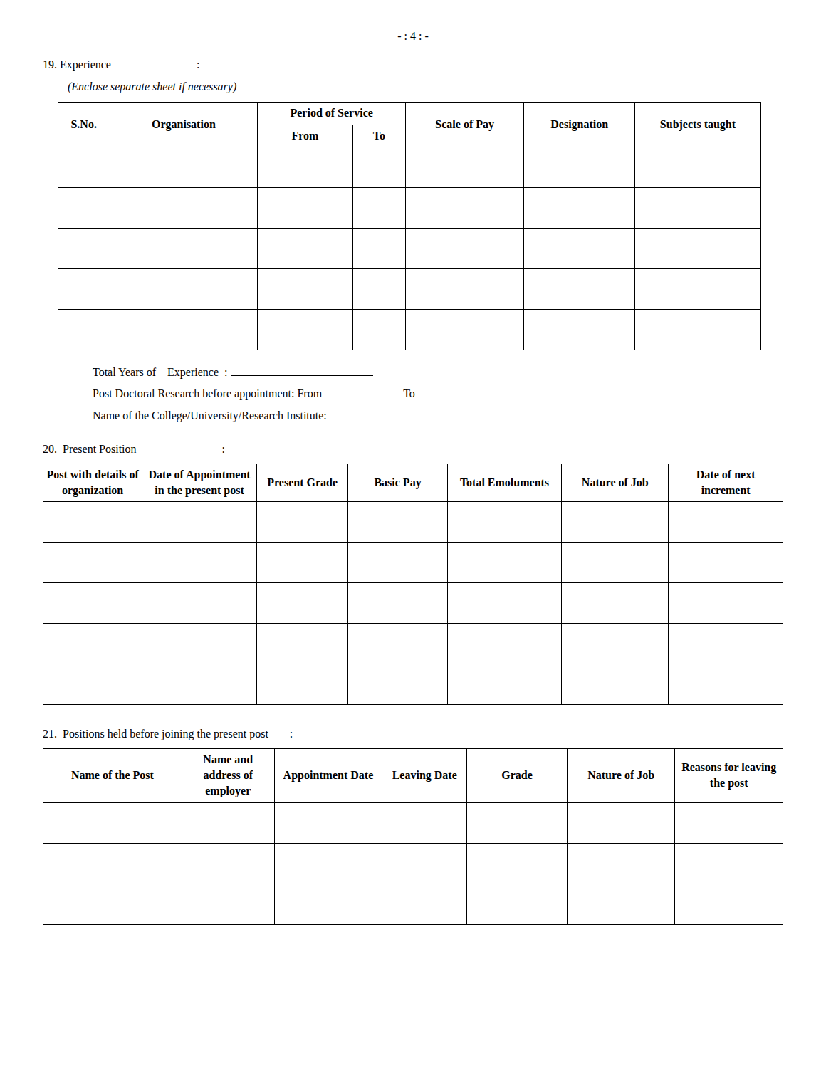- : 4 : -
19. Experience:
(Enclose separate sheet if necessary)
| S.No. | Organisation | Period of Service | Scale of Pay | Designation | Subjects taught |
| --- | --- | --- | --- | --- | --- |
| From | To |
Total Years of Experience :
Post Doctoral Research before appointment: From To
Name of the College/University/Research Institute:
20. Present Position:
| Post with details of organization | Date of Appointment in the present post | Present Grade | Basic Pay | Total Emoluments | Nature of Job | Date of next increment |
| --- | --- | --- | --- | --- | --- | --- |
21. Positions held before joining the present post:
| Name of the Post | Name and address of employer | Appointment Date | Leaving Date | Grade | Nature of Job | Reasons for leaving the post |
| --- | --- | --- | --- | --- | --- | --- |